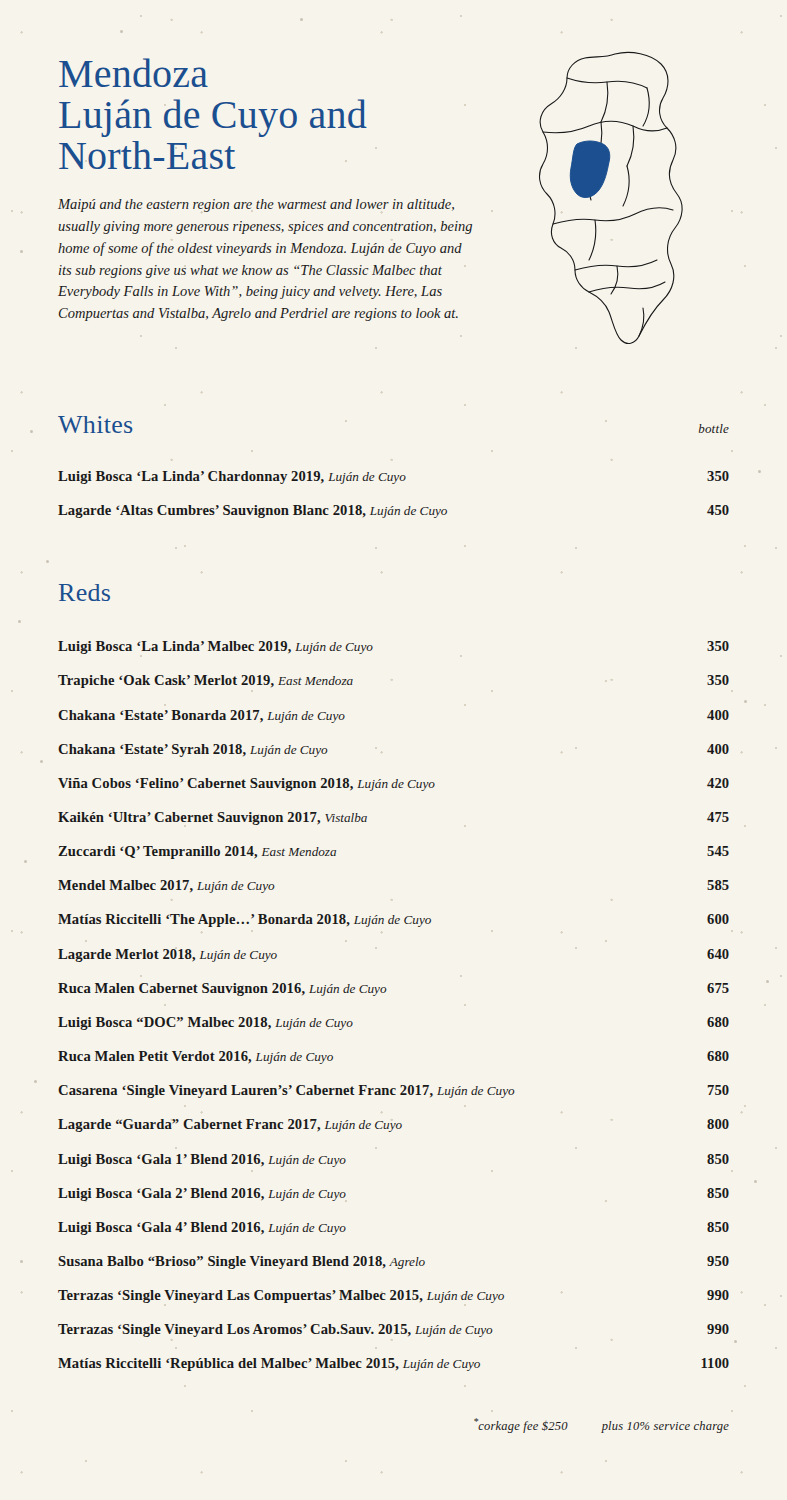Mendoza
Luján de Cuyo and
North-East
Maipú and the eastern region are the warmest and lower in altitude, usually giving more generous ripeness, spices and concentration, being home of some of the oldest vineyards in Mendoza. Luján de Cuyo and its sub regions give us what we know as “The Classic Malbec that Everybody Falls in Love With”, being juicy and velvety. Here, Las Compuertas and Vistalba, Agrelo and Perdriel are regions to look at.
Whites
bottle
Luigi Bosca ‘La Linda’ Chardonnay 2019, Luján de Cuyo 350
Lagarde ‘Altas Cumbres’ Sauvignon Blanc 2018, Luján de Cuyo 450
Reds
Luigi Bosca ‘La Linda’ Malbec 2019, Luján de Cuyo 350
Trapiche ‘Oak Cask’ Merlot 2019, East Mendoza 350
Chakana ‘Estate’ Bonarda 2017, Luján de Cuyo 400
Chakana ‘Estate’ Syrah 2018, Luján de Cuyo 400
Viña Cobos ‘Felino’ Cabernet Sauvignon 2018, Luján de Cuyo 420
Kaikén ‘Ultra’ Cabernet Sauvignon 2017, Vistalba 475
Zuccardi ‘Q’ Tempranillo 2014, East Mendoza 545
Mendel Malbec 2017, Luján de Cuyo 585
Matías Riccitelli ‘The Apple…’ Bonarda 2018, Luján de Cuyo 600
Lagarde Merlot 2018, Luján de Cuyo 640
Ruca Malen Cabernet Sauvignon 2016, Luján de Cuyo 675
Luigi Bosca “DOC” Malbec 2018, Luján de Cuyo 680
Ruca Malen Petit Verdot 2016, Luján de Cuyo 680
Casarena ‘Single Vineyard Lauren’s’ Cabernet Franc 2017, Luján de Cuyo 750
Lagarde “Guarda” Cabernet Franc 2017, Luján de Cuyo 800
Luigi Bosca ‘Gala 1’ Blend 2016, Luján de Cuyo 850
Luigi Bosca ‘Gala 2’ Blend 2016, Luján de Cuyo 850
Luigi Bosca ‘Gala 4’ Blend 2016, Luján de Cuyo 850
Susana Balbo “Brioso” Single Vineyard Blend 2018, Agrelo 950
Terrazas ‘Single Vineyard Las Compuertas’ Malbec 2015, Luján de Cuyo 990
Terrazas ‘Single Vineyard Los Aromos’ Cab.Sauv. 2015, Luján de Cuyo 990
Matías Riccitelli ‘República del Malbec’ Malbec 2015, Luján de Cuyo 1100
*corkage fee $250 plus 10% service charge